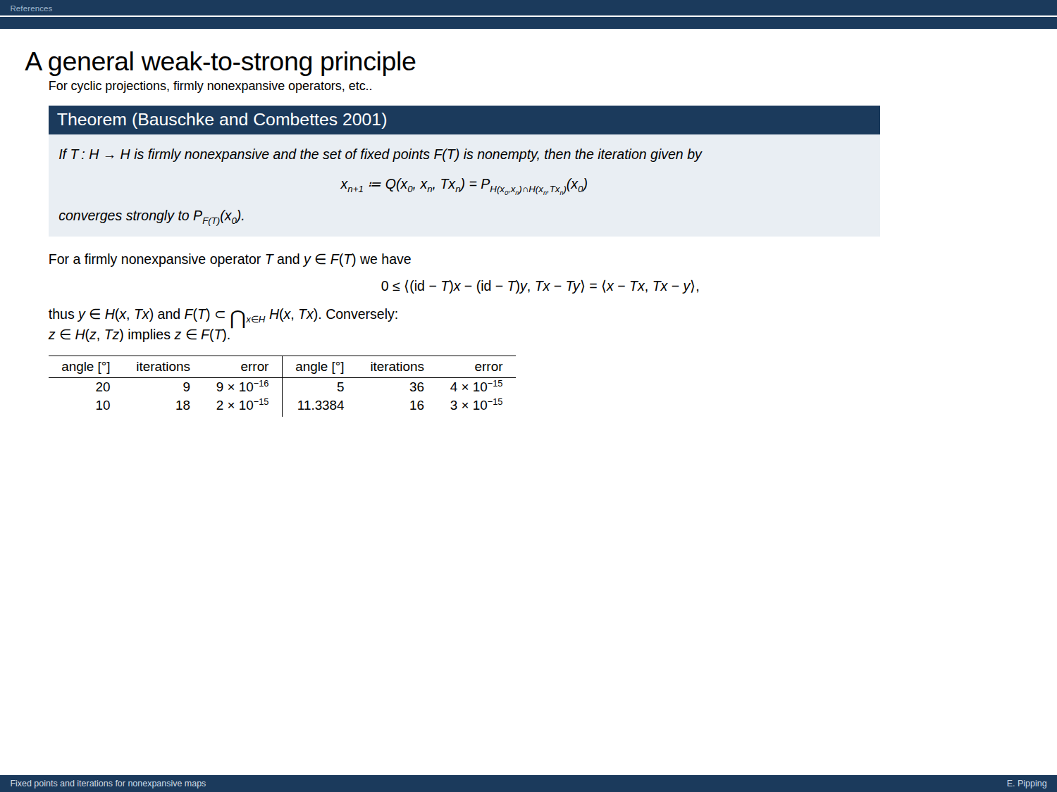References
A general weak-to-strong principle
For cyclic projections, firmly nonexpansive operators, etc..
Theorem (Bauschke and Combettes 2001)
If T : H → H is firmly nonexpansive and the set of fixed points F(T) is nonempty, then the iteration given by
xn+1 ≔ Q(x0, xn, Txn) = PH(x0,xn)∩H(xn,Txn)(x0)
converges strongly to PF(T)(x0).
For a firmly nonexpansive operator T and y ∈ F(T) we have
0 ≤ ⟨(id − T)x − (id − T)y, Tx − Ty⟩ = ⟨x − Tx, Tx − y⟩,
thus y ∈ H(x, Tx) and F(T) ⊂ ⋂x∈H H(x, Tx). Conversely:
z ∈ H(z, Tz) implies z ∈ F(T).
| angle [°] | iterations | error | angle [°] | iterations | error |
| --- | --- | --- | --- | --- | --- |
| 20 | 9 | 9 × 10 −16 | 5 | 36 | 4 × 10 −15 |
| 10 | 18 | 2 × 10 −15 | 11.3384 | 16 | 3 × 10 −15 |
Fixed points and iterations for nonexpansive maps E. Pipping